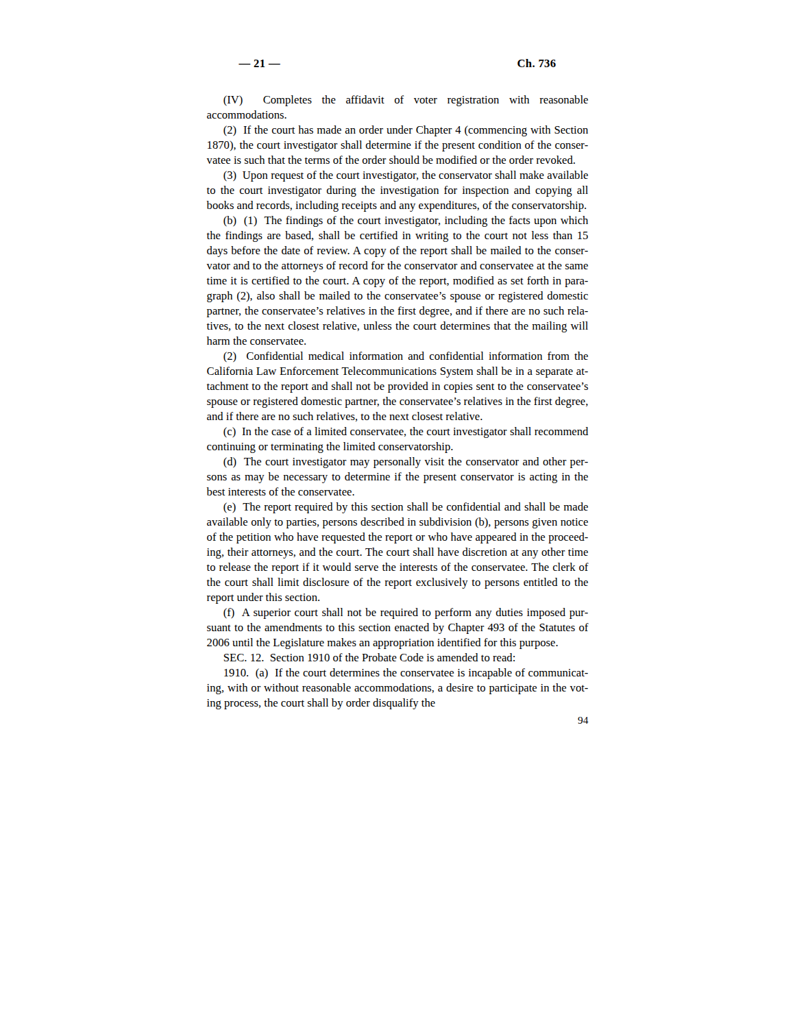— 21 — Ch. 736
(IV) Completes the affidavit of voter registration with reasonable accommodations.
(2) If the court has made an order under Chapter 4 (commencing with Section 1870), the court investigator shall determine if the present condition of the conservatee is such that the terms of the order should be modified or the order revoked.
(3) Upon request of the court investigator, the conservator shall make available to the court investigator during the investigation for inspection and copying all books and records, including receipts and any expenditures, of the conservatorship.
(b) (1) The findings of the court investigator, including the facts upon which the findings are based, shall be certified in writing to the court not less than 15 days before the date of review. A copy of the report shall be mailed to the conservator and to the attorneys of record for the conservator and conservatee at the same time it is certified to the court. A copy of the report, modified as set forth in paragraph (2), also shall be mailed to the conservatee’s spouse or registered domestic partner, the conservatee’s relatives in the first degree, and if there are no such relatives, to the next closest relative, unless the court determines that the mailing will harm the conservatee.
(2) Confidential medical information and confidential information from the California Law Enforcement Telecommunications System shall be in a separate attachment to the report and shall not be provided in copies sent to the conservatee’s spouse or registered domestic partner, the conservatee’s relatives in the first degree, and if there are no such relatives, to the next closest relative.
(c) In the case of a limited conservatee, the court investigator shall recommend continuing or terminating the limited conservatorship.
(d) The court investigator may personally visit the conservator and other persons as may be necessary to determine if the present conservator is acting in the best interests of the conservatee.
(e) The report required by this section shall be confidential and shall be made available only to parties, persons described in subdivision (b), persons given notice of the petition who have requested the report or who have appeared in the proceeding, their attorneys, and the court. The court shall have discretion at any other time to release the report if it would serve the interests of the conservatee. The clerk of the court shall limit disclosure of the report exclusively to persons entitled to the report under this section.
(f) A superior court shall not be required to perform any duties imposed pursuant to the amendments to this section enacted by Chapter 493 of the Statutes of 2006 until the Legislature makes an appropriation identified for this purpose.
SEC. 12. Section 1910 of the Probate Code is amended to read:
1910. (a) If the court determines the conservatee is incapable of communicating, with or without reasonable accommodations, a desire to participate in the voting process, the court shall by order disqualify the
94